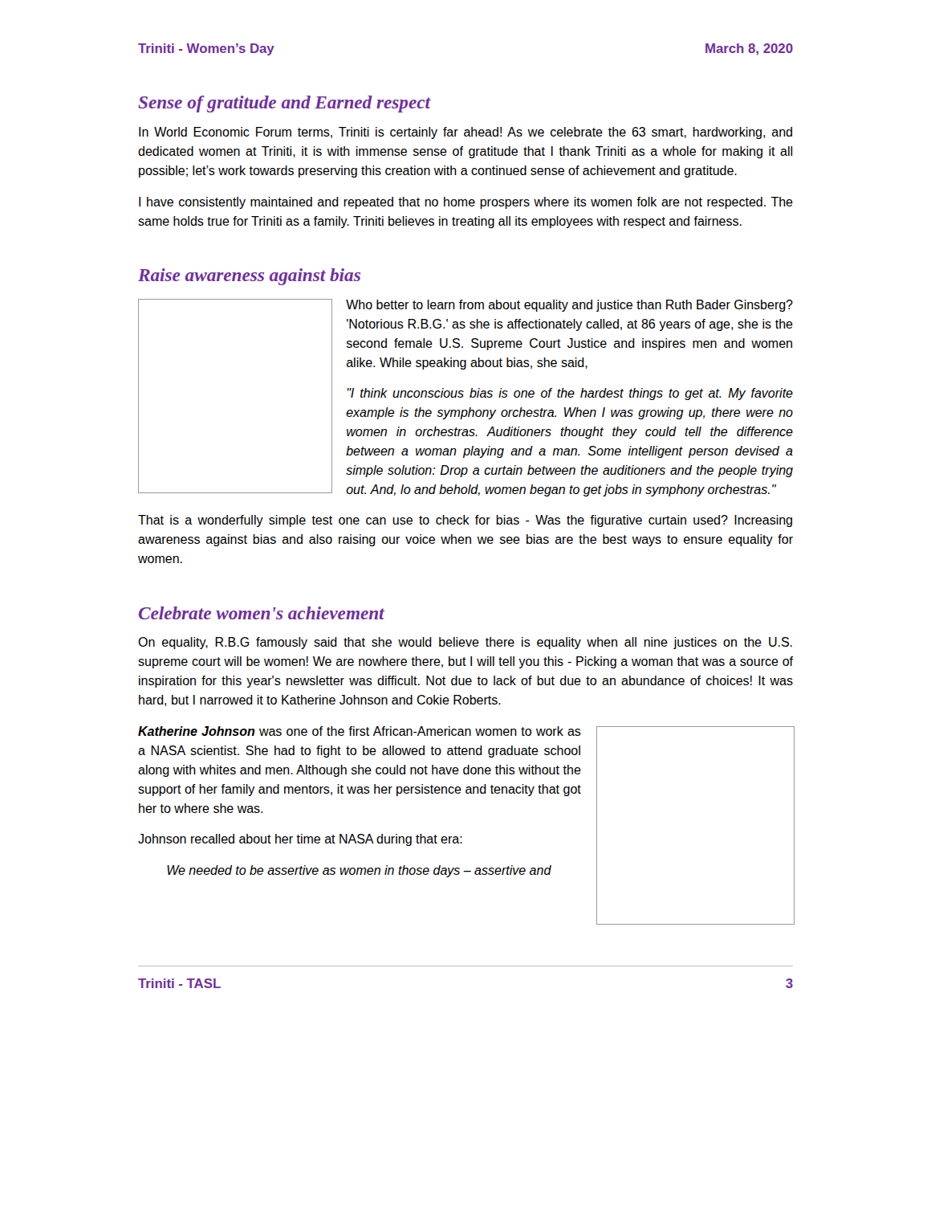Triniti - Women’s Day March 8, 2020
Sense of gratitude and Earned respect
In World Economic Forum terms, Triniti is certainly far ahead! As we celebrate the 63 smart, hardworking, and dedicated women at Triniti, it is with immense sense of gratitude that I thank Triniti as a whole for making it all possible; let’s work towards preserving this creation with a continued sense of achievement and gratitude.
I have consistently maintained and repeated that no home prospers where its women folk are not respected. The same holds true for Triniti as a family. Triniti believes in treating all its employees with respect and fairness.
Raise awareness against bias
Who better to learn from about equality and justice than Ruth Bader Ginsberg? 'Notorious R.B.G.' as she is affectionately called, at 86 years of age, she is the second female U.S. Supreme Court Justice and inspires men and women alike. While speaking about bias, she said,
"I think unconscious bias is one of the hardest things to get at. My favorite example is the symphony orchestra. When I was growing up, there were no women in orchestras. Auditioners thought they could tell the difference between a woman playing and a man. Some intelligent person devised a simple solution: Drop a curtain between the auditioners and the people trying out. And, lo and behold, women began to get jobs in symphony orchestras."
That is a wonderfully simple test one can use to check for bias - Was the figurative curtain used? Increasing awareness against bias and also raising our voice when we see bias are the best ways to ensure equality for women.
Celebrate women's achievement
On equality, R.B.G famously said that she would believe there is equality when all nine justices on the U.S. supreme court will be women! We are nowhere there, but I will tell you this - Picking a woman that was a source of inspiration for this year's newsletter was difficult. Not due to lack of but due to an abundance of choices! It was hard, but I narrowed it to Katherine Johnson and Cokie Roberts.
Katherine Johnson was one of the first African-American women to work as a NASA scientist. She had to fight to be allowed to attend graduate school along with whites and men. Although she could not have done this without the support of her family and mentors, it was her persistence and tenacity that got her to where she was.
Johnson recalled about her time at NASA during that era:
We needed to be assertive as women in those days – assertive and
Triniti - TASL 3